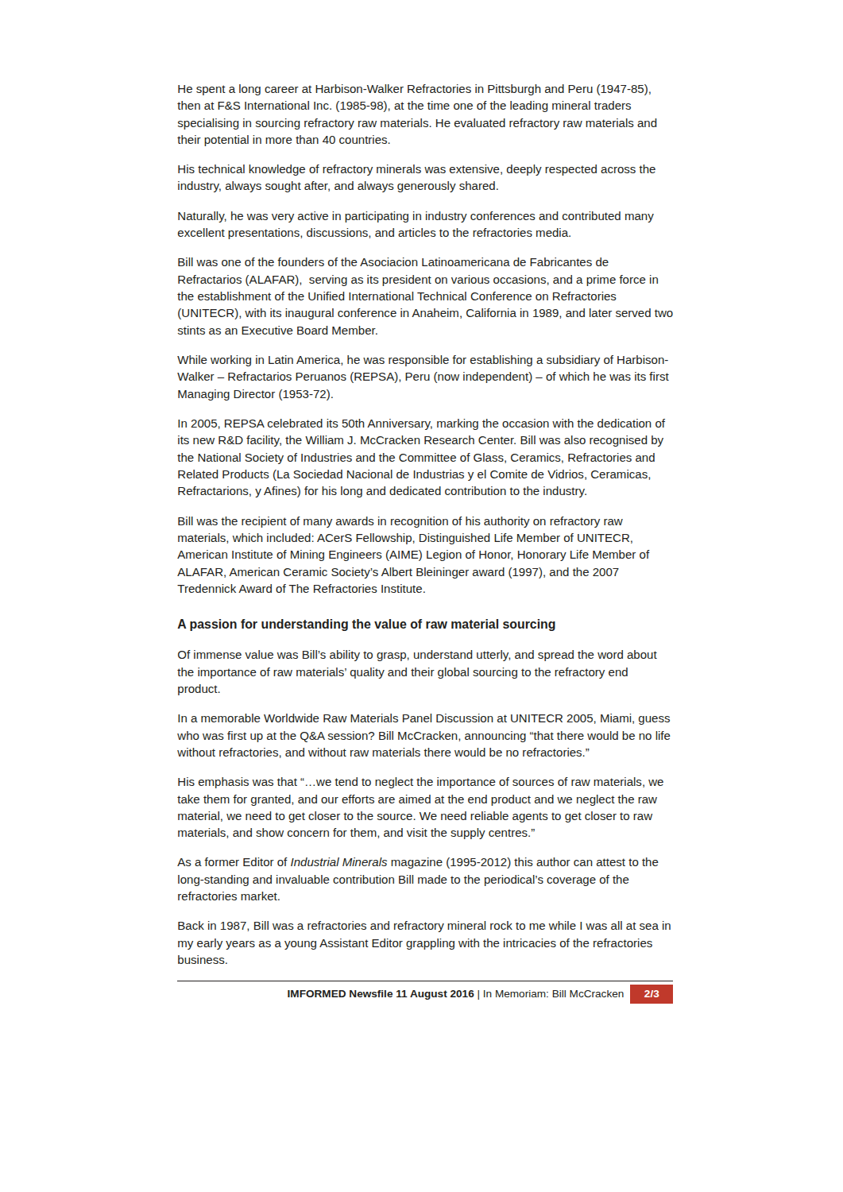He spent a long career at Harbison-Walker Refractories in Pittsburgh and Peru (1947-85), then at F&S International Inc. (1985-98), at the time one of the leading mineral traders specialising in sourcing refractory raw materials. He evaluated refractory raw materials and their potential in more than 40 countries.
His technical knowledge of refractory minerals was extensive, deeply respected across the industry, always sought after, and always generously shared.
Naturally, he was very active in participating in industry conferences and contributed many excellent presentations, discussions, and articles to the refractories media.
Bill was one of the founders of the Asociacion Latinoamericana de Fabricantes de Refractarios (ALAFAR), serving as its president on various occasions, and a prime force in the establishment of the Unified International Technical Conference on Refractories (UNITECR), with its inaugural conference in Anaheim, California in 1989, and later served two stints as an Executive Board Member.
While working in Latin America, he was responsible for establishing a subsidiary of Harbison-Walker – Refractarios Peruanos (REPSA), Peru (now independent) – of which he was its first Managing Director (1953-72).
In 2005, REPSA celebrated its 50th Anniversary, marking the occasion with the dedication of its new R&D facility, the William J. McCracken Research Center. Bill was also recognised by the National Society of Industries and the Committee of Glass, Ceramics, Refractories and Related Products (La Sociedad Nacional de Industrias y el Comite de Vidrios, Ceramicas, Refractarions, y Afines) for his long and dedicated contribution to the industry.
Bill was the recipient of many awards in recognition of his authority on refractory raw materials, which included: ACerS Fellowship, Distinguished Life Member of UNITECR, American Institute of Mining Engineers (AIME) Legion of Honor, Honorary Life Member of ALAFAR, American Ceramic Society’s Albert Bleininger award (1997), and the 2007 Tredennick Award of The Refractories Institute.
A passion for understanding the value of raw material sourcing
Of immense value was Bill’s ability to grasp, understand utterly, and spread the word about the importance of raw materials’ quality and their global sourcing to the refractory end product.
In a memorable Worldwide Raw Materials Panel Discussion at UNITECR 2005, Miami, guess who was first up at the Q&A session? Bill McCracken, announcing “that there would be no life without refractories, and without raw materials there would be no refractories.”
His emphasis was that “…we tend to neglect the importance of sources of raw materials, we take them for granted, and our efforts are aimed at the end product and we neglect the raw material, we need to get closer to the source. We need reliable agents to get closer to raw materials, and show concern for them, and visit the supply centres.”
As a former Editor of Industrial Minerals magazine (1995-2012) this author can attest to the long-standing and invaluable contribution Bill made to the periodical’s coverage of the refractories market.
Back in 1987, Bill was a refractories and refractory mineral rock to me while I was all at sea in my early years as a young Assistant Editor grappling with the intricacies of the refractories business.
IMFORMED Newsfile 11 August 2016 | In Memoriam: Bill McCracken
2/3